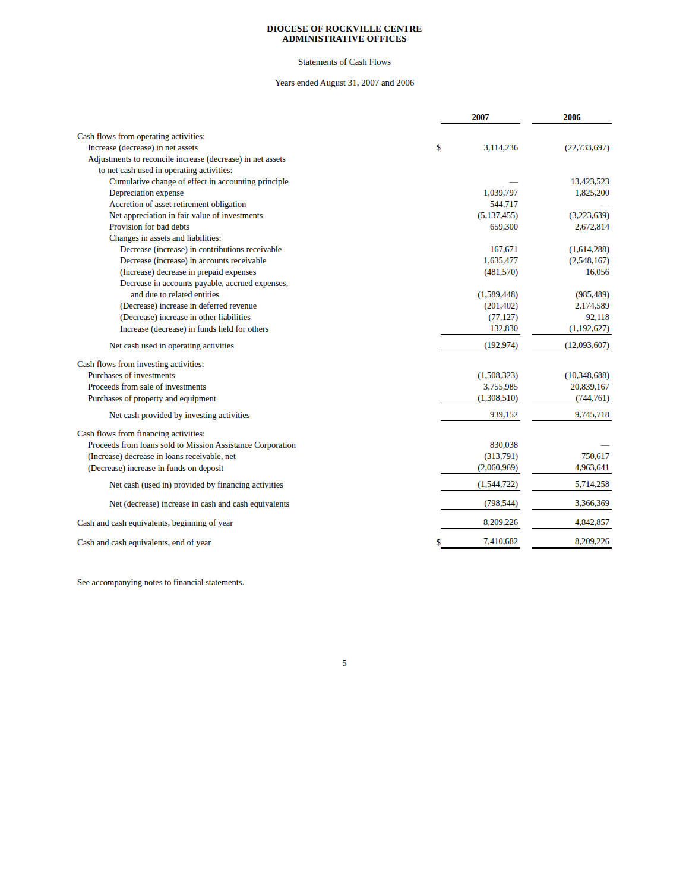DIOCESE OF ROCKVILLE CENTRE
ADMINISTRATIVE OFFICES
Statements of Cash Flows
Years ended August 31, 2007 and 2006
| | | | 2007 | | 2006 |
| Cash flows from operating activities: | | | | | |
| Increase (decrease) in net assets | | $ | 3,114,236 | | (22,733,697) |
| Adjustments to reconcile increase (decrease) in net assets | | | | | |
| to net cash used in operating activities: | | | | | |
| Cumulative change of effect in accounting principle | | | — | | 13,423,523 |
| Depreciation expense | | | 1,039,797 | | 1,825,200 |
| Accretion of asset retirement obligation | | | 544,717 | | — |
| Net appreciation in fair value of investments | | | (5,137,455) | | (3,223,639) |
| Provision for bad debts | | | 659,300 | | 2,672,814 |
| Changes in assets and liabilities: | | | | | |
| Decrease (increase) in contributions receivable | | | 167,671 | | (1,614,288) |
| Decrease (increase) in accounts receivable | | | 1,635,477 | | (2,548,167) |
| (Increase) decrease in prepaid expenses | | | (481,570) | | 16,056 |
| Decrease in accounts payable, accrued expenses, | | | | | |
| and due to related entities | | | (1,589,448) | | (985,489) |
| (Decrease) increase in deferred revenue | | | (201,402) | | 2,174,589 |
| (Decrease) increase in other liabilities | | | (77,127) | | 92,118 |
| Increase (decrease) in funds held for others | | | 132,830 | | (1,192,627) |
| Net cash used in operating activities | | | (192,974) | | (12,093,607) |
| Cash flows from investing activities: | | | | | |
| Purchases of investments | | | (1,508,323) | | (10,348,688) |
| Proceeds from sale of investments | | | 3,755,985 | | 20,839,167 |
| Purchases of property and equipment | | | (1,308,510) | | (744,761) |
| Net cash provided by investing activities | | | 939,152 | | 9,745,718 |
| Cash flows from financing activities: | | | | | |
| Proceeds from loans sold to Mission Assistance Corporation | | | 830,038 | | — |
| (Increase) decrease in loans receivable, net | | | (313,791) | | 750,617 |
| (Decrease) increase in funds on deposit | | | (2,060,969) | | 4,963,641 |
| Net cash (used in) provided by financing activities | | | (1,544,722) | | 5,714,258 |
| Net (decrease) increase in cash and cash equivalents | | | (798,544) | | 3,366,369 |
| Cash and cash equivalents, beginning of year | | | 8,209,226 | | 4,842,857 |
| Cash and cash equivalents, end of year | | $ | 7,410,682 | | 8,209,226 |
See accompanying notes to financial statements.
5